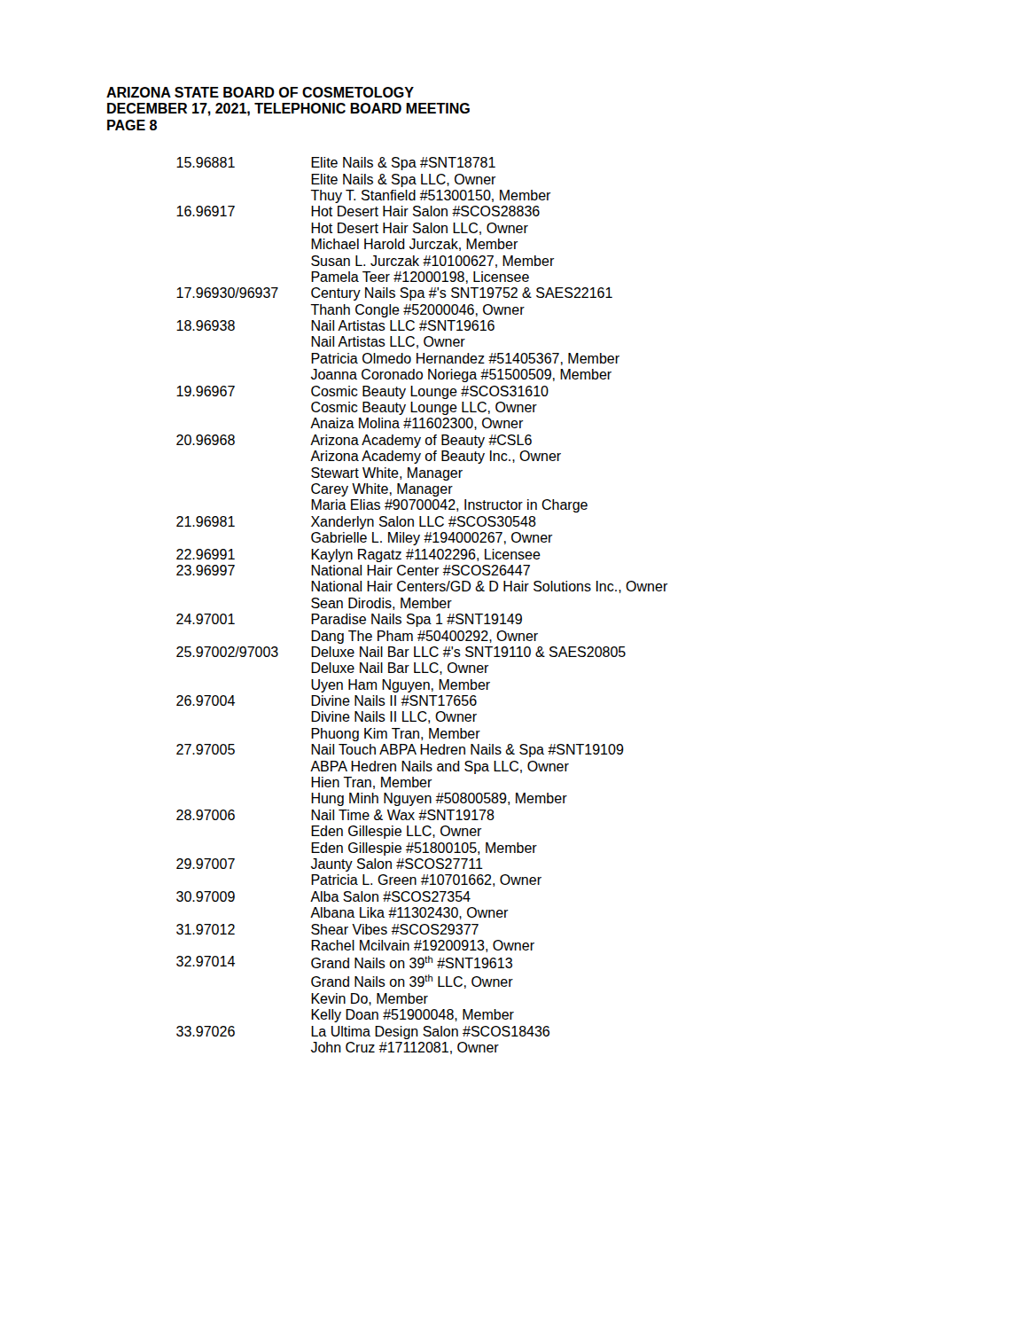ARIZONA STATE BOARD OF COSMETOLOGY
DECEMBER 17, 2021, TELEPHONIC BOARD MEETING
PAGE 8
| 15. | 96881 | Elite Nails & Spa #SNT18781 Elite Nails & Spa LLC, Owner Thuy T. Stanfield #51300150, Member |
| 16. | 96917 | Hot Desert Hair Salon #SCOS28836 Hot Desert Hair Salon LLC, Owner Michael Harold Jurczak, Member Susan L. Jurczak #10100627, Member Pamela Teer #12000198, Licensee |
| 17. | 96930/96937 | Century Nails Spa #'s SNT19752 & SAES22161 Thanh Congle #52000046, Owner |
| 18. | 96938 | Nail Artistas LLC #SNT19616 Nail Artistas LLC, Owner Patricia Olmedo Hernandez #51405367, Member Joanna Coronado Noriega #51500509, Member |
| 19. | 96967 | Cosmic Beauty Lounge #SCOS31610 Cosmic Beauty Lounge LLC, Owner Anaiza Molina #11602300, Owner |
| 20. | 96968 | Arizona Academy of Beauty #CSL6 Arizona Academy of Beauty Inc., Owner Stewart White, Manager Carey White, Manager Maria Elias #90700042, Instructor in Charge |
| 21. | 96981 | Xanderlyn Salon LLC #SCOS30548 Gabrielle L. Miley #194000267, Owner |
| 22. | 96991 | Kaylyn Ragatz #11402296, Licensee |
| 23. | 96997 | National Hair Center #SCOS26447 National Hair Centers/GD & D Hair Solutions Inc., Owner Sean Dirodis, Member |
| 24. | 97001 | Paradise Nails Spa 1 #SNT19149 Dang The Pham #50400292, Owner |
| 25. | 97002/97003 | Deluxe Nail Bar LLC #'s SNT19110 & SAES20805 Deluxe Nail Bar LLC, Owner Uyen Ham Nguyen, Member |
| 26. | 97004 | Divine Nails II #SNT17656 Divine Nails II LLC, Owner Phuong Kim Tran, Member |
| 27. | 97005 | Nail Touch ABPA Hedren Nails & Spa #SNT19109 ABPA Hedren Nails and Spa LLC, Owner Hien Tran, Member Hung Minh Nguyen #50800589, Member |
| 28. | 97006 | Nail Time & Wax #SNT19178 Eden Gillespie LLC, Owner Eden Gillespie #51800105, Member |
| 29. | 97007 | Jaunty Salon #SCOS27711 Patricia L. Green #10701662, Owner |
| 30. | 97009 | Alba Salon #SCOS27354 Albana Lika #11302430, Owner |
| 31. | 97012 | Shear Vibes #SCOS29377 Rachel Mcilvain #19200913, Owner |
| 32. | 97014 | Grand Nails on 39 th #SNT19613 Grand Nails on 39 th LLC, Owner Kevin Do, Member Kelly Doan #51900048, Member |
| 33. | 97026 | La Ultima Design Salon #SCOS18436 John Cruz #17112081, Owner |